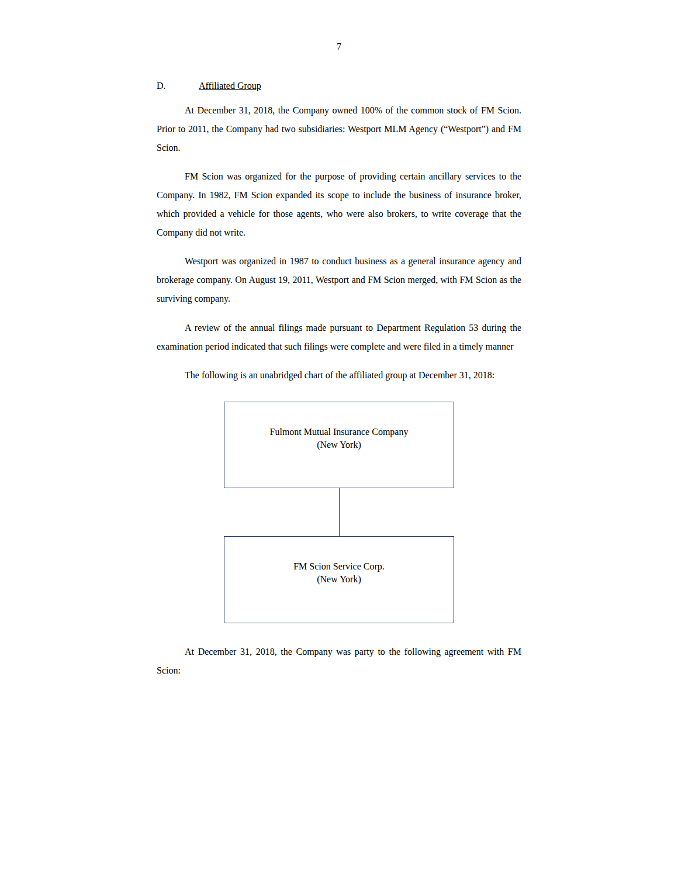7
D. Affiliated Group
At December 31, 2018, the Company owned 100% of the common stock of FM Scion. Prior to 2011, the Company had two subsidiaries: Westport MLM Agency (“Westport”) and FM Scion.
FM Scion was organized for the purpose of providing certain ancillary services to the Company. In 1982, FM Scion expanded its scope to include the business of insurance broker, which provided a vehicle for those agents, who were also brokers, to write coverage that the Company did not write.
Westport was organized in 1987 to conduct business as a general insurance agency and brokerage company. On August 19, 2011, Westport and FM Scion merged, with FM Scion as the surviving company.
A review of the annual filings made pursuant to Department Regulation 53 during the examination period indicated that such filings were complete and were filed in a timely manner
The following is an unabridged chart of the affiliated group at December 31, 2018:
Fulmont Mutual Insurance Company (New York)
FM Scion Service Corp. (New York)
At December 31, 2018, the Company was party to the following agreement with FM Scion: